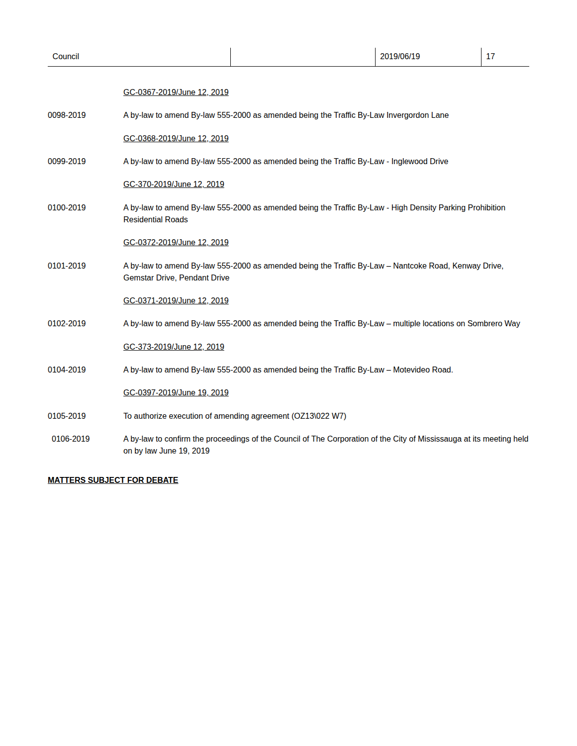| Council | | 2019/06/19 | 17 |
GC-0367-2019/June 12, 2019
0098-2019
A by-law to amend By-law 555-2000 as amended being the Traffic By-Law Invergordon Lane
GC-0368-2019/June 12, 2019
0099-2019
A by-law to amend By-law 555-2000 as amended being the Traffic By-Law - Inglewood Drive
GC-370-2019/June 12, 2019
0100-2019
A by-law to amend By-law 555-2000 as amended being the Traffic By-Law - High Density Parking Prohibition Residential Roads
GC-0372-2019/June 12, 2019
0101-2019
A by-law to amend By-law 555-2000 as amended being the Traffic By-Law – Nantcoke Road, Kenway Drive, Gemstar Drive, Pendant Drive
GC-0371-2019/June 12, 2019
0102-2019
A by-law to amend By-law 555-2000 as amended being the Traffic By-Law – multiple locations on Sombrero Way
GC-373-2019/June 12, 2019
0104-2019
A by-law to amend By-law 555-2000 as amended being the Traffic By-Law – Motevideo Road.
GC-0397-2019/June 19, 2019
0105-2019
To authorize execution of amending agreement (OZ13\022 W7)
0106-2019
A by-law to confirm the proceedings of the Council of The Corporation of the City of Mississauga at its meeting held on by law June 19, 2019
MATTERS SUBJECT FOR DEBATE